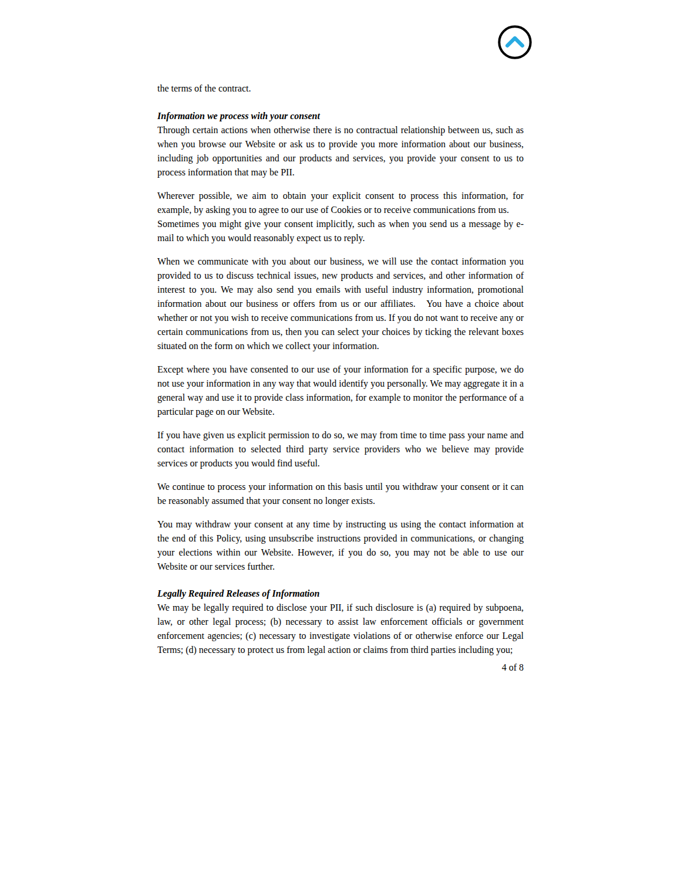the terms of the contract.
Information we process with your consent
Through certain actions when otherwise there is no contractual relationship between us, such as when you browse our Website or ask us to provide you more information about our business, including job opportunities and our products and services, you provide your consent to us to process information that may be PII.
Wherever possible, we aim to obtain your explicit consent to process this information, for example, by asking you to agree to our use of Cookies or to receive communications from us.
Sometimes you might give your consent implicitly, such as when you send us a message by e-mail to which you would reasonably expect us to reply.
When we communicate with you about our business, we will use the contact information you provided to us to discuss technical issues, new products and services, and other information of interest to you. We may also send you emails with useful industry information, promotional information about our business or offers from us or our affiliates. You have a choice about whether or not you wish to receive communications from us. If you do not want to receive any or certain communications from us, then you can select your choices by ticking the relevant boxes situated on the form on which we collect your information.
Except where you have consented to our use of your information for a specific purpose, we do not use your information in any way that would identify you personally. We may aggregate it in a general way and use it to provide class information, for example to monitor the performance of a particular page on our Website.
If you have given us explicit permission to do so, we may from time to time pass your name and contact information to selected third party service providers who we believe may provide services or products you would find useful.
We continue to process your information on this basis until you withdraw your consent or it can be reasonably assumed that your consent no longer exists.
You may withdraw your consent at any time by instructing us using the contact information at the end of this Policy, using unsubscribe instructions provided in communications, or changing your elections within our Website. However, if you do so, you may not be able to use our Website or our services further.
Legally Required Releases of Information
We may be legally required to disclose your PII, if such disclosure is (a) required by subpoena, law, or other legal process; (b) necessary to assist law enforcement officials or government enforcement agencies; (c) necessary to investigate violations of or otherwise enforce our Legal Terms; (d) necessary to protect us from legal action or claims from third parties including you;
4 of 8